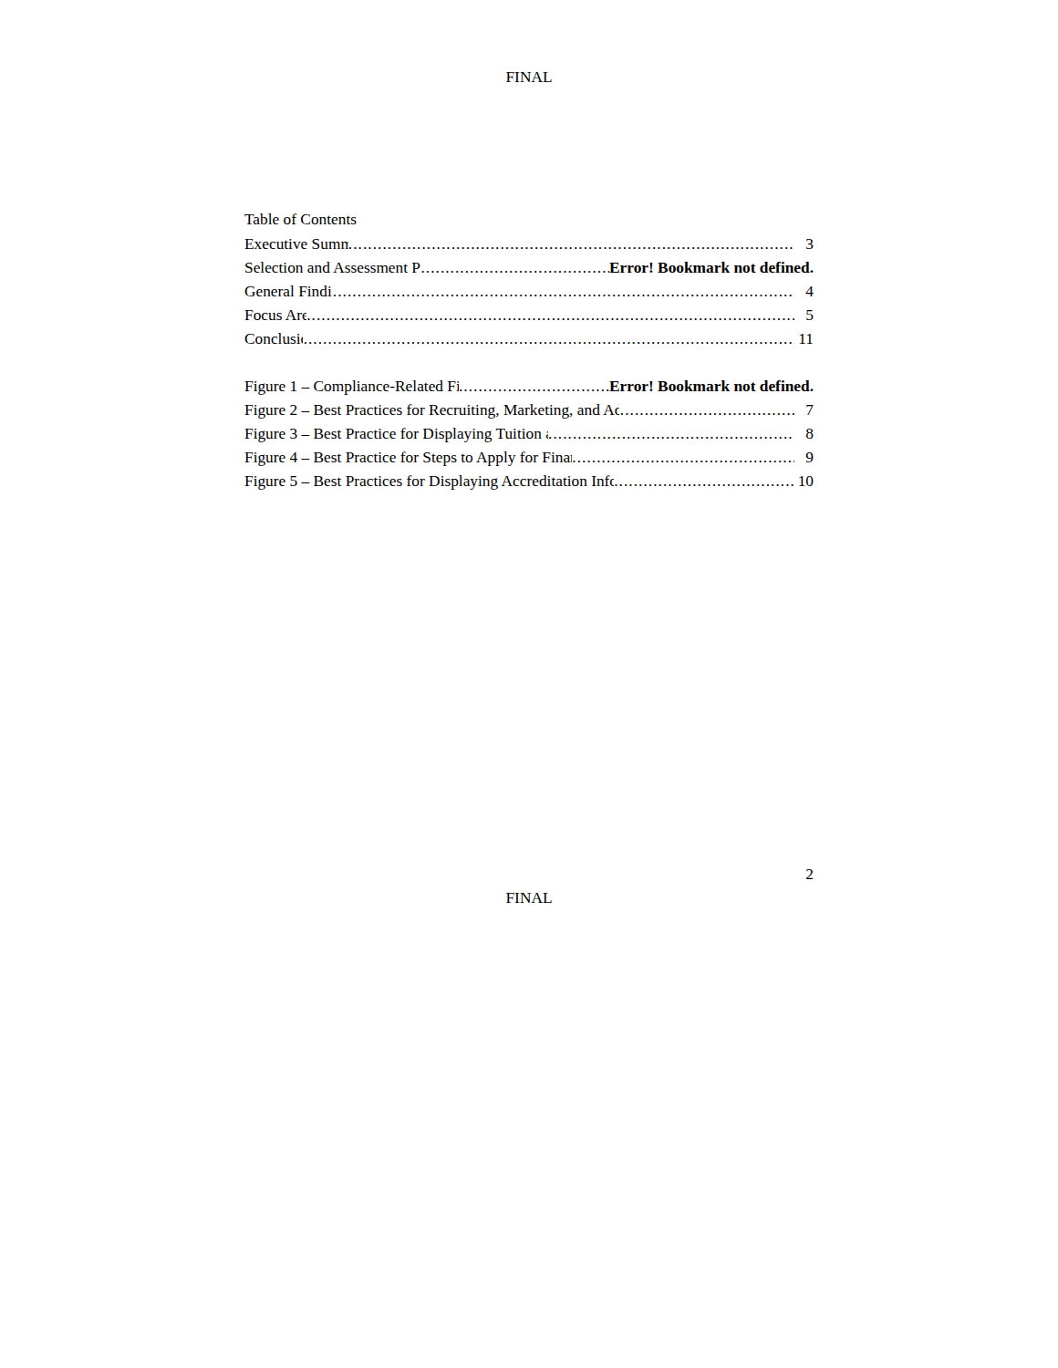FINAL
Table of Contents
Executive Summary ................................................................................................................. 3
Selection and Assessment Process ............................................... Error! Bookmark not defined.
General Findings ..................................................................................................................... 4
Focus Areas ............................................................................................................................. 5
Conclusion ........................................................................................................................... 11
Figure 1 – Compliance-Related Findings ..................................... Error! Bookmark not defined.
Figure 2 – Best Practices for Recruiting, Marketing, and Advertising ......................................... 7
Figure 3 – Best Practice for Displaying Tuition and Cost ........................................................... 8
Figure 4 – Best Practice for Steps to Apply for Financial Aid ..................................................... 9
Figure 5 – Best Practices for Displaying Accreditation Information .......................................... 10
2
FINAL